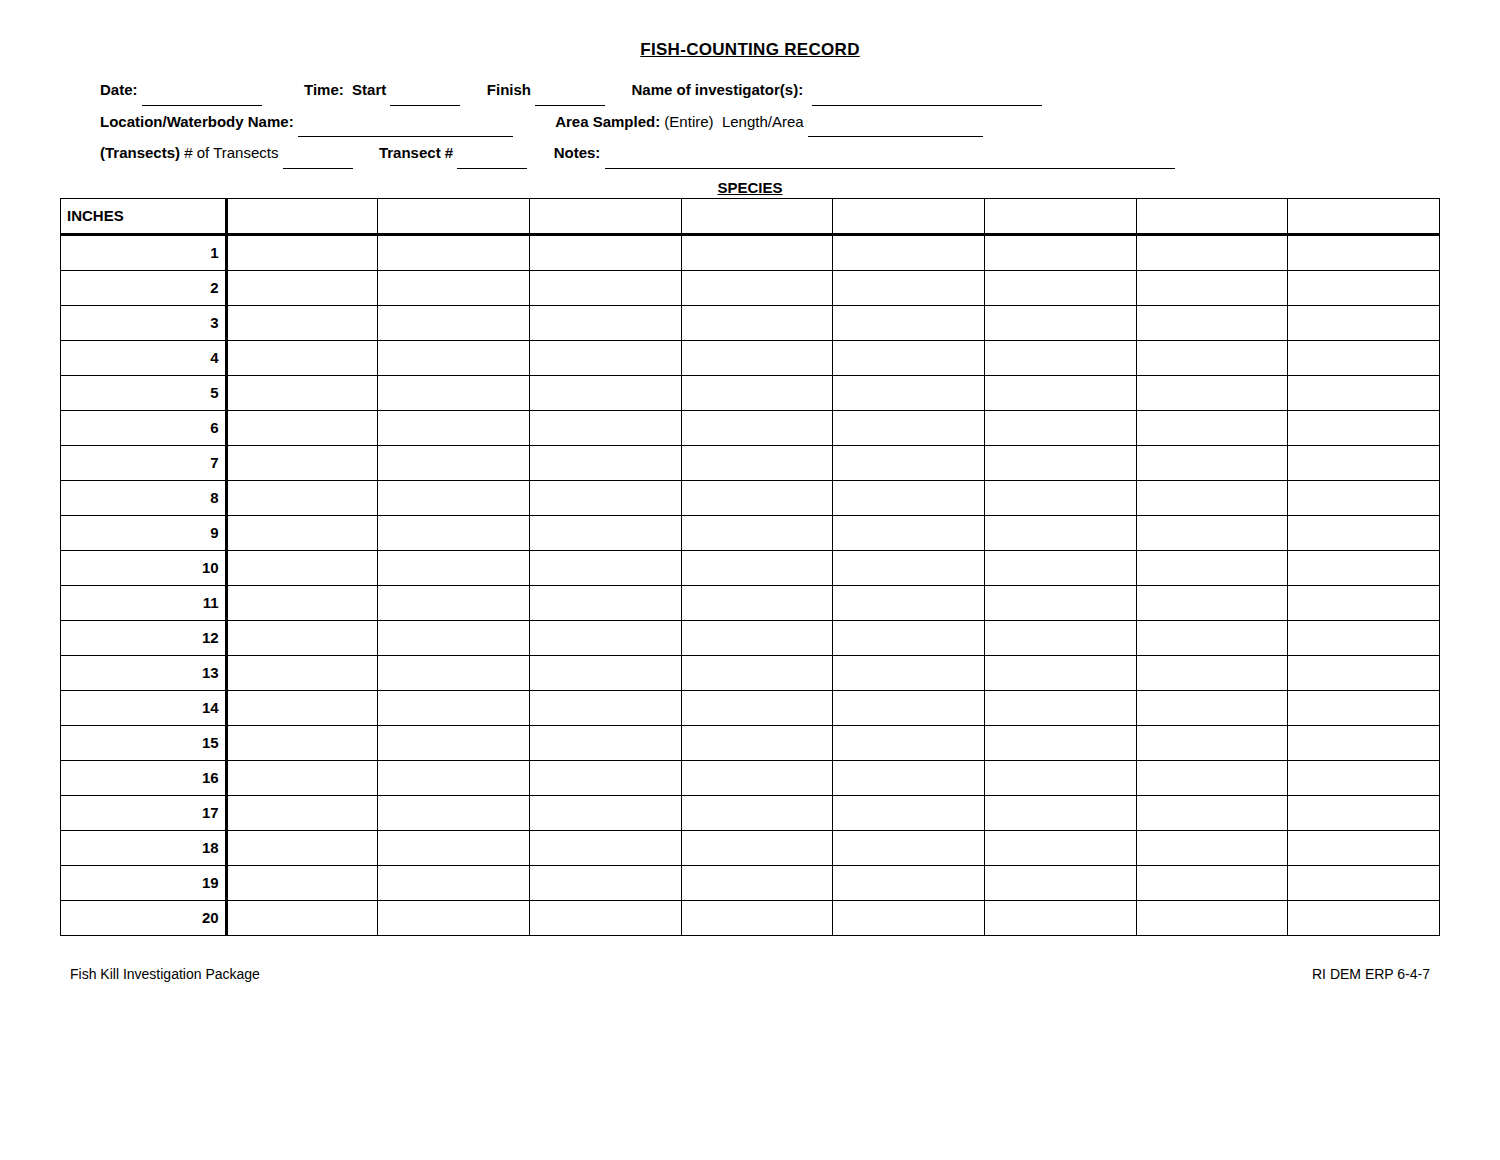FISH-COUNTING RECORD
Date: Time: Start Finish Name of investigator(s):
Location/Waterbody Name: Area Sampled: (Entire) Length/Area
(Transects) # of Transects Transect # Notes:
SPECIES
| INCHES | | | | | | | | |
| --- | --- | --- | --- | --- | --- | --- | --- | --- |
| 1 | | | | | | | | |
| 2 | | | | | | | | |
| 3 | | | | | | | | |
| 4 | | | | | | | | |
| 5 | | | | | | | | |
| 6 | | | | | | | | |
| 7 | | | | | | | | |
| 8 | | | | | | | | |
| 9 | | | | | | | | |
| 10 | | | | | | | | |
| 11 | | | | | | | | |
| 12 | | | | | | | | |
| 13 | | | | | | | | |
| 14 | | | | | | | | |
| 15 | | | | | | | | |
| 16 | | | | | | | | |
| 17 | | | | | | | | |
| 18 | | | | | | | | |
| 19 | | | | | | | | |
| 20 | | | | | | | | |
Fish Kill Investigation Package RI DEM ERP 6-4-7